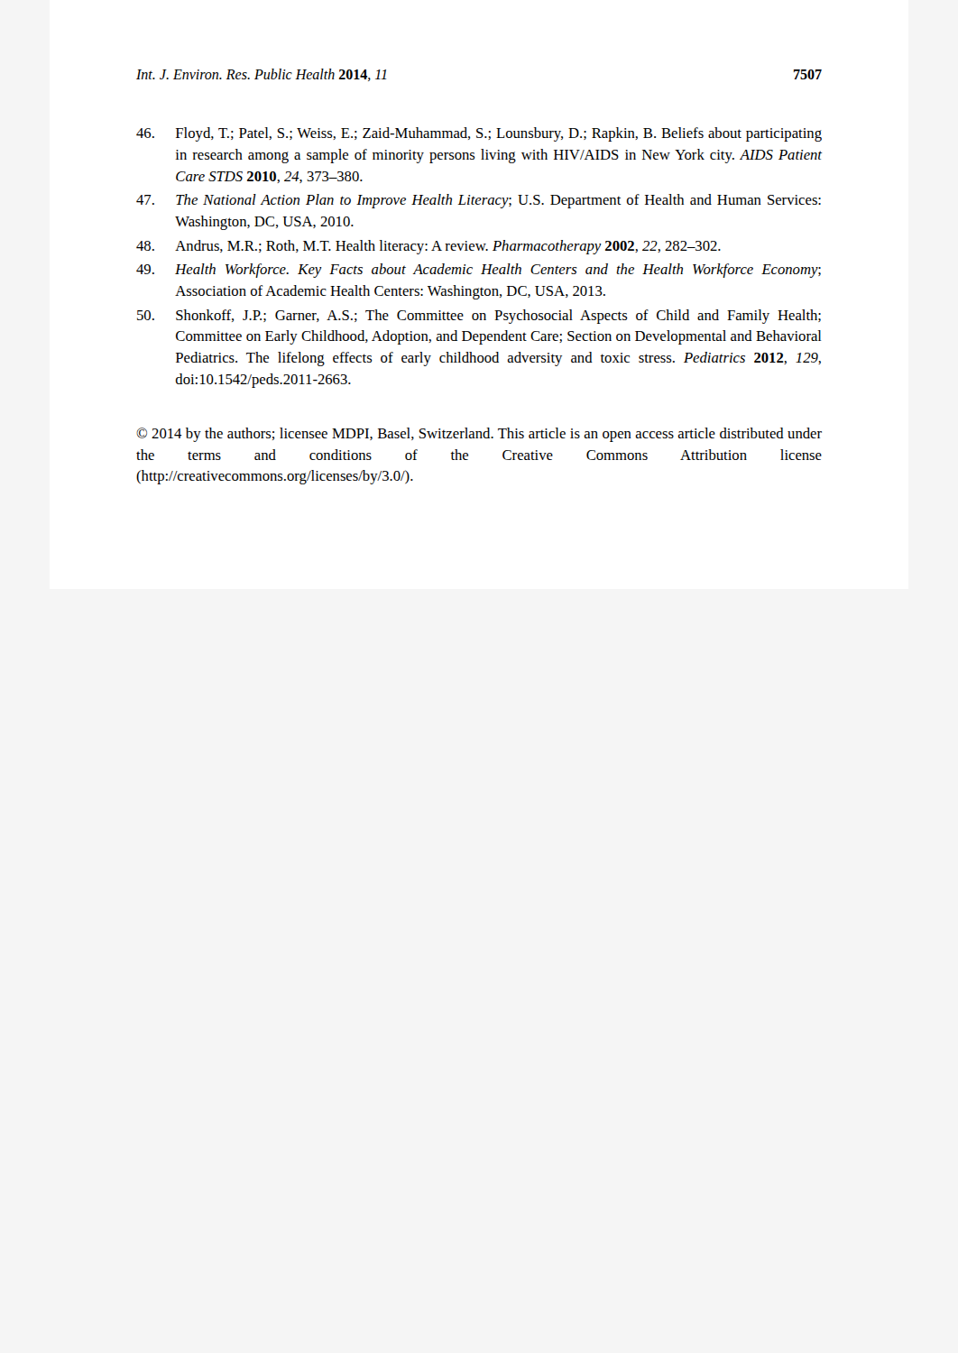Int. J. Environ. Res. Public Health 2014, 11 7507
46. Floyd, T.; Patel, S.; Weiss, E.; Zaid-Muhammad, S.; Lounsbury, D.; Rapkin, B. Beliefs about participating in research among a sample of minority persons living with HIV/AIDS in New York city. AIDS Patient Care STDS 2010, 24, 373–380.
47. The National Action Plan to Improve Health Literacy; U.S. Department of Health and Human Services: Washington, DC, USA, 2010.
48. Andrus, M.R.; Roth, M.T. Health literacy: A review. Pharmacotherapy 2002, 22, 282–302.
49. Health Workforce. Key Facts about Academic Health Centers and the Health Workforce Economy; Association of Academic Health Centers: Washington, DC, USA, 2013.
50. Shonkoff, J.P.; Garner, A.S.; The Committee on Psychosocial Aspects of Child and Family Health; Committee on Early Childhood, Adoption, and Dependent Care; Section on Developmental and Behavioral Pediatrics. The lifelong effects of early childhood adversity and toxic stress. Pediatrics 2012, 129, doi:10.1542/peds.2011-2663.
© 2014 by the authors; licensee MDPI, Basel, Switzerland. This article is an open access article distributed under the terms and conditions of the Creative Commons Attribution license (http://creativecommons.org/licenses/by/3.0/).